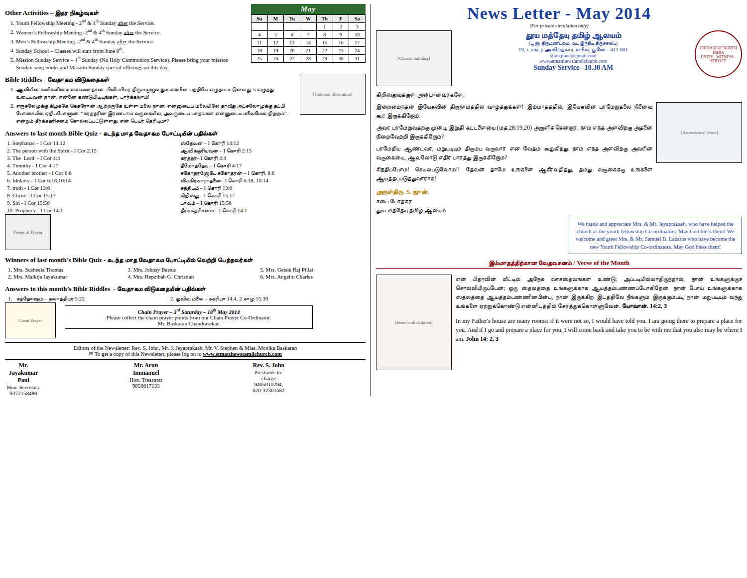May
| Su | M | Tu | W | Th | F | Sa |
| --- | --- | --- | --- | --- | --- | --- |
| | | | | 1 | 2 | 3 |
| 4 | 5 | 6 | 7 | 8 | 9 | 10 |
| 11 | 12 | 13 | 14 | 15 | 16 | 17 |
| 18 | 19 | 20 | 21 | 22 | 23 | 24 |
| 25 | 26 | 27 | 28 | 29 | 30 | 31 |
Other Activities – இதர நிகழ்வுகள்
Youth Fellowship Meeting - 2nd & 4th Sunday after the Service.
Women’s Fellowship Meeting -2nd & 4th Sunday after the Service.
Men’s Fellowship Meeting -2nd & 4th Sunday after the Service.
Sunday School – Classes will start from June 8th.
Mission Sunday Service – 4th Sunday (No Holy Communion Service). Please bring your mission Sunday song books and Mission Sunday special offerings on this day.
[Children illustration]
Bible Riddles - வேதாகம விடுகதைகள்
ஆவியின் கனிகளில் உள்ளவன் நான். பிலிப்பியர் நிரும் முழுவதும் என்னை பற்றியே எழுதப்பட்டுள்ளது. 5 எழுத்து உடையவன் நான். என்னை கண்டுபிடியுங்கள், பார்க்கலாம்!
எருசலேமுக்கு கிழக்கே கெதரோன் ஆற்றருகே உள்ள மலை நான். என்னுடைய மலையிலே தாவீது அப்சலோமுக்கு தப்பி போகையில் ஏறிப்போனான். “கர்த்தரின் இரண்டாம் வருகையில், அவருடைய பாதங்கள் என்னுடைய மலைமேல் நிற்கும்”. என்றும் தீர்க்கதரிசனம் சொல்லப்பட்டுள்ளது. என் பெயர் தெரியுமா?
Answers to last month Bible Quiz - கடந்த மாத வேதாகம போட்டியின் பதில்கள்
| 1. Stephanas – I Cor 14.12 | ஸ்தேவன் – I கொரி 14:12 |
| 2. The person with the Spirit - I Cor 2.15 | ஆவிக்குரியவன் – I கொரி 2:15 |
| 3. The Lord - I Cor 4:4 | கர்த்தர்– I கொரி 4:4 |
| 4. Timothy - I Cor 4:17 | தீமோத்தேயு – I கொரி 4:17 |
| 5. Another brother - I Cor 6:6 | சகோதரனோடே சகோதரன் – I கொரி. 6:6 |
| 6. Idolatry - I Cor 6:18,10:14 | விக்கிரகாராதனை– I கொரி 6:18, 10:14 |
| 7. truth - I Cor 13:6 | சத்தியம் – I கொரி 13:6 |
| 8. Christ - I Cor 15:17 | கிறிஸ்து – I கொரி 15:17 |
| 9. Sin - I Cor 15:56 | பாவம் – I கொரி 15:56 |
| 10. Prophecy - I Cor 14:1 | தீர்க்கதரிசனம் – I கொரி 14:1 |
Power of Prayer
Winners of last month’s Bible Quiz - கடந்த மாத வேதாகம போட்டியில் வெற்றி பெற்றவர்கள்
| 1. Mrs. Susheela Thomas | 3. Mrs. Johnsy Bestus | 5. Mrs. Getsie Raj Pillai |
| 2. Mrs. Malkija Jayakumar | 4. Mrs. Hepzibah G. Christian | 6. Mrs. Angelin Charles |
Answers to this month’s Bible Riddles - வேதாகம விடுகதையின் பதில்கள்
| 1. சந்தோஷம் – கலாத்தியர் 5:22 | 2. ஒலிவ மலை – சகரியா 14:4, 2 சாமு 15:30 |
Chain Prayer
Chain Prayer – 3rd Saturday – 18th May 2014
Please collect the chain prayer points from our Chain Prayer Co-Ordinator,
Mr. Baskaran Chandrasekar.
Editors of the Newsletter: Rev. S. John, Mr. J. Jeyaprakash, Mr. V. Stephen & Miss. Monika Baskaran
✉ To get a copy of this Newsletter, please log on to www.stmatthewstamilchurch.com
Mr. Jayakumar Paul
Hon. Secretary
9372158480
Mr. Arun Immanuel
Hon. Treasurer
9850817133
Rev. S. John
Presbyter-in-charge
9405010294, 020-32301682
News Letter - May 2014
(For private circulation only)
[Church building]
தூய மத்தேயு தமிழ் ஆலயம்
(பூனா திருமண்டலம், வட இந்திய திருச்சபை)
19, டாக்டர் அம்பேத்கார் சாலை, பூனே – 411 001
stmtcpune@gmail.com
www.stmatthewstamilchurch.com
Sunday Service –10.30 AM
CHURCH OF NORTH INDIA
UNITY · WITNESS · SERVICE
கிறிஸ்துவுக்குள் அன்பானவர்களே,
[Ascension of Jesus]
இறைமைந்தன் இயேசுவின் திருநாமத்தில் வாழ்த்துக்கள்! இம்மாதத்தில், இயேசுவின் பரமேறுதலை நினைவு கூர இருக்கிறோம்.
அவர் பரமேறுவதற்கு முன்பு, இறுதி கட்டளையை (மத்.28:19,20) அருளிச் சென்றார். நாம் எந்த அளவிற்கு அதனை நிறைவேற்றி இருக்கிறோம்?
பரமேறிய ஆண்டவர், மறுபடியும் திரும்ப வருவார் என வேதம் கூறுகிறது. நாம் எந்த அளவிற்கு அவரின் வருகையை, ஆவலோடு எதிர் பார்த்து இருக்கிறோம்?
சிந்திப்போம்! செயல்படுவோம்!! தேவன் தாமே உங்களை ஆசீர்வதித்து, தமது வருகைக்கு உங்களை ஆயத்தப்படுத்துவாராக!
அருள்திரு. S. ஜான்,
சபை போதகர்
தூய மத்தேயு தமிழ் ஆலயம்
We thank and appreciate Mrs. & Mr. Jeyaprakash, who have helped the church as the youth fellowship Co-ordinators. May God bless them! We welcome and greet Mrs. & Mr. Samuel B. Lazarus who have become the new Youth Fellowship Co-ordinators. May God bless them!
இம்மாதத்திற்கான வேதவசனம் / Verse of the Month
[Jesus with children]
என் பிதாவின் வீட்டில் அநேக வாசஸ்தலங்கள் உண்டு; அப்படியில்லாதிருந்தால், நான் உங்களுக்குச் சொல்லியிருப்பேன்; ஒரு ஸ்தலத்தை உங்களுக்காக ஆயத்தம்பண்ணப்போகிறேன். நான் போய் உங்களுக்காக ஸ்தலத்தை ஆயத்தம்பண்ணினபின்பு, நான் இருக்கிற இடத்திலே நீங்களும் இருக்கும்படி, நான் மறுபடியும் வந்து உங்களை ஏற்றுக்கொண்டு என்னிடத்தில் சேர்த்துக்கொள்ளுவேன். யோவான். 14:2, 3
In my Father's house are many rooms; if it were not so, I would have told you. I am going there to prepare a place for you. And if I go and prepare a place for you, I will come back and take you to be with me that you also may be where I am. John 14: 2, 3